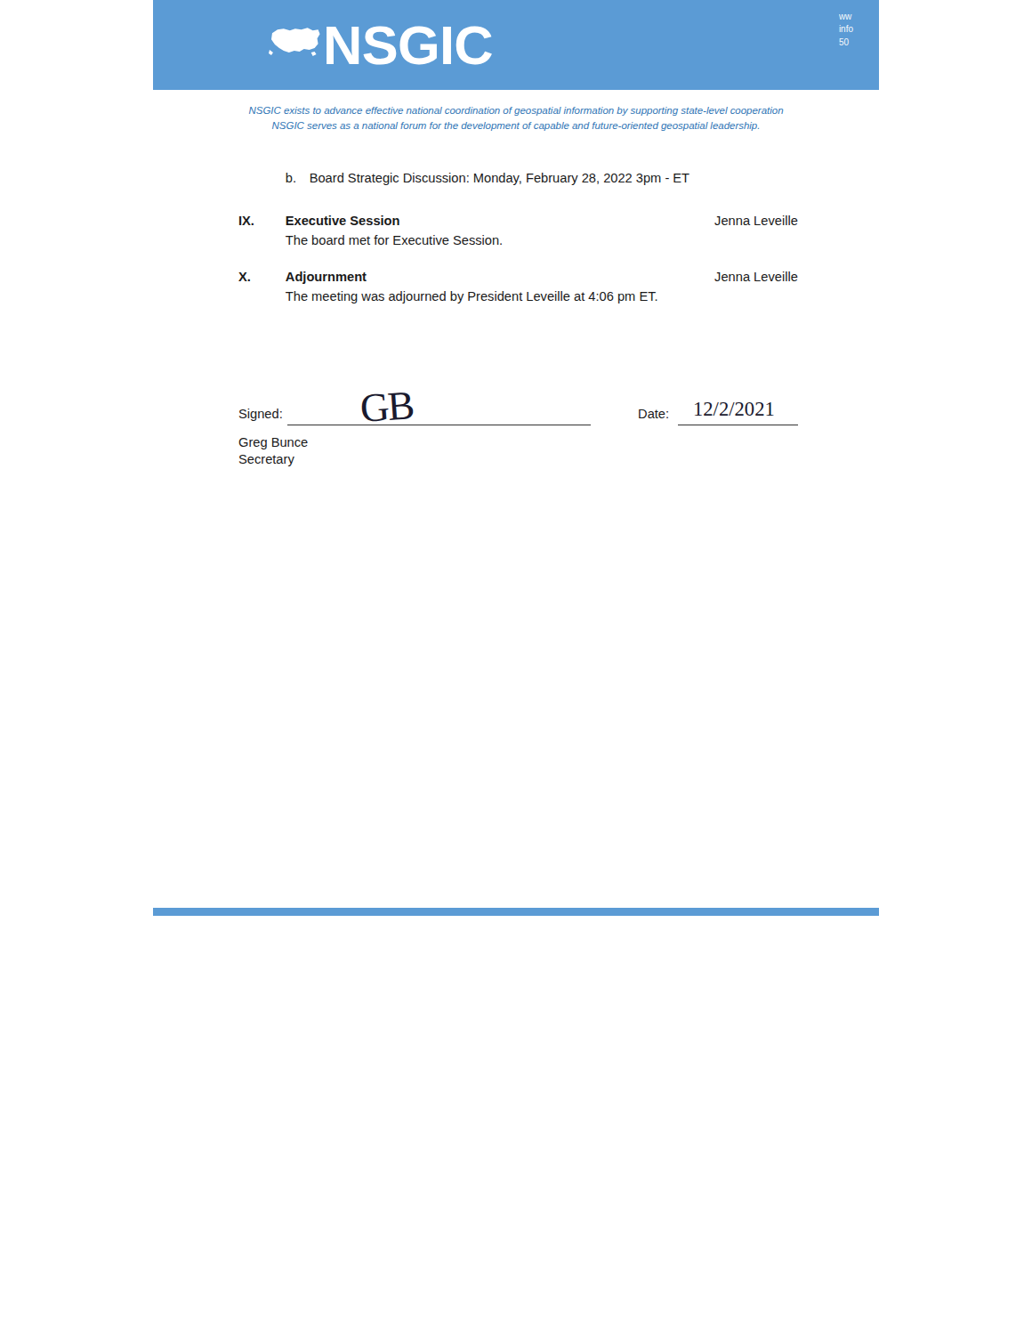NSGIC
ww
info
50
NSGIC exists to advance effective national coordination of geospatial information by supporting state-level cooperation
NSGIC serves as a national forum for the development of capable and future-oriented geospatial leadership.
b. Board Strategic Discussion: Monday, February 28, 2022 3pm - ET
| IX. | Executive Session The board met for Executive Session. | Jenna Leveille |
| X. | Adjournment The meeting was adjourned by President Leveille at 4:06 pm ET. | Jenna Leveille |
Signed:
GB
Date:
12/2/2021
Greg Bunce
Secretary